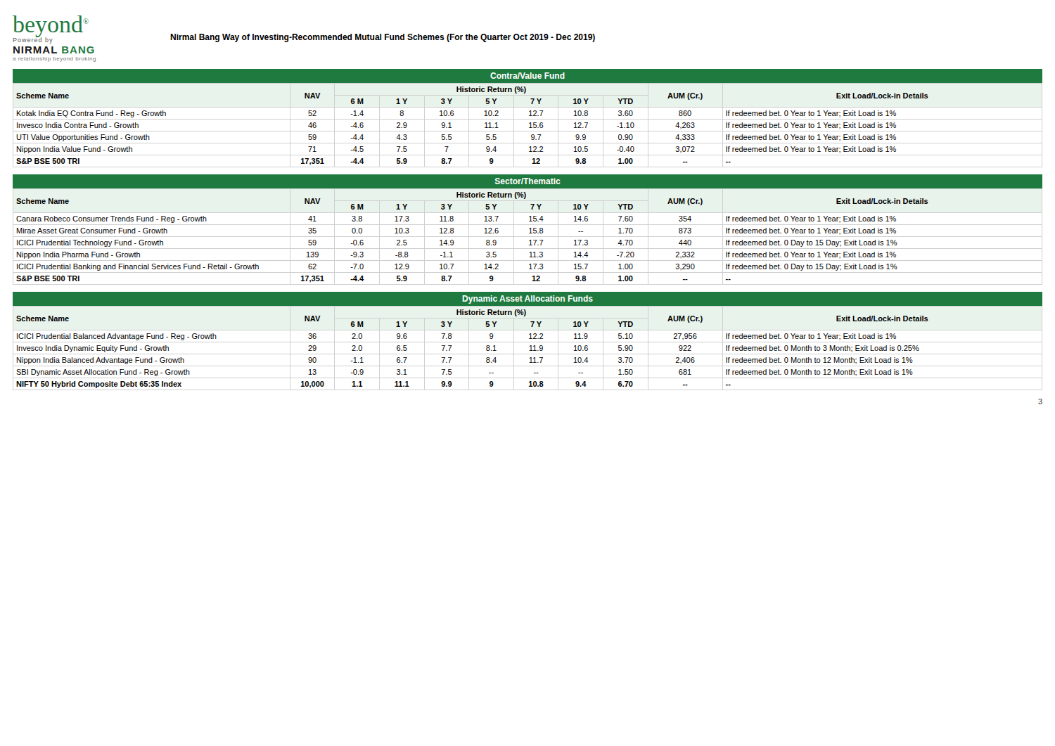beyond®
Powered by
NIRMAL BANG
a relationship beyond broking
Nirmal Bang Way of Investing-Recommended Mutual Fund Schemes (For the Quarter Oct 2019 - Dec 2019)
Contra/Value Fund
| Scheme Name | NAV | Historic Return (%) | AUM (Cr.) | Exit Load/Lock-in Details |
| --- | --- | --- | --- | --- |
| 6 M | 1 Y | 3 Y | 5 Y | 7 Y | 10 Y | YTD |
| Kotak India EQ Contra Fund - Reg - Growth | 52 | -1.4 | 8 | 10.6 | 10.2 | 12.7 | 10.8 | 3.60 | 860 | If redeemed bet. 0 Year to 1 Year; Exit Load is 1% |
| Invesco India Contra Fund - Growth | 46 | -4.6 | 2.9 | 9.1 | 11.1 | 15.6 | 12.7 | -1.10 | 4,263 | If redeemed bet. 0 Year to 1 Year; Exit Load is 1% |
| UTI Value Opportunities Fund - Growth | 59 | -4.4 | 4.3 | 5.5 | 5.5 | 9.7 | 9.9 | 0.90 | 4,333 | If redeemed bet. 0 Year to 1 Year; Exit Load is 1% |
| Nippon India Value Fund - Growth | 71 | -4.5 | 7.5 | 7 | 9.4 | 12.2 | 10.5 | -0.40 | 3,072 | If redeemed bet. 0 Year to 1 Year; Exit Load is 1% |
| S&P BSE 500 TRI | 17,351 | -4.4 | 5.9 | 8.7 | 9 | 12 | 9.8 | 1.00 | -- | -- |
Sector/Thematic
| Scheme Name | NAV | Historic Return (%) | AUM (Cr.) | Exit Load/Lock-in Details |
| --- | --- | --- | --- | --- |
| 6 M | 1 Y | 3 Y | 5 Y | 7 Y | 10 Y | YTD |
| Canara Robeco Consumer Trends Fund - Reg - Growth | 41 | 3.8 | 17.3 | 11.8 | 13.7 | 15.4 | 14.6 | 7.60 | 354 | If redeemed bet. 0 Year to 1 Year; Exit Load is 1% |
| Mirae Asset Great Consumer Fund - Growth | 35 | 0.0 | 10.3 | 12.8 | 12.6 | 15.8 | -- | 1.70 | 873 | If redeemed bet. 0 Year to 1 Year; Exit Load is 1% |
| ICICI Prudential Technology Fund - Growth | 59 | -0.6 | 2.5 | 14.9 | 8.9 | 17.7 | 17.3 | 4.70 | 440 | If redeemed bet. 0 Day to 15 Day; Exit Load is 1% |
| Nippon India Pharma Fund - Growth | 139 | -9.3 | -8.8 | -1.1 | 3.5 | 11.3 | 14.4 | -7.20 | 2,332 | If redeemed bet. 0 Year to 1 Year; Exit Load is 1% |
| ICICI Prudential Banking and Financial Services Fund - Retail - Growth | 62 | -7.0 | 12.9 | 10.7 | 14.2 | 17.3 | 15.7 | 1.00 | 3,290 | If redeemed bet. 0 Day to 15 Day; Exit Load is 1% |
| S&P BSE 500 TRI | 17,351 | -4.4 | 5.9 | 8.7 | 9 | 12 | 9.8 | 1.00 | -- | -- |
Dynamic Asset Allocation Funds
| Scheme Name | NAV | Historic Return (%) | AUM (Cr.) | Exit Load/Lock-in Details |
| --- | --- | --- | --- | --- |
| 6 M | 1 Y | 3 Y | 5 Y | 7 Y | 10 Y | YTD |
| ICICI Prudential Balanced Advantage Fund - Reg - Growth | 36 | 2.0 | 9.6 | 7.8 | 9 | 12.2 | 11.9 | 5.10 | 27,956 | If redeemed bet. 0 Year to 1 Year; Exit Load is 1% |
| Invesco India Dynamic Equity Fund - Growth | 29 | 2.0 | 6.5 | 7.7 | 8.1 | 11.9 | 10.6 | 5.90 | 922 | If redeemed bet. 0 Month to 3 Month; Exit Load is 0.25% |
| Nippon India Balanced Advantage Fund - Growth | 90 | -1.1 | 6.7 | 7.7 | 8.4 | 11.7 | 10.4 | 3.70 | 2,406 | If redeemed bet. 0 Month to 12 Month; Exit Load is 1% |
| SBI Dynamic Asset Allocation Fund - Reg - Growth | 13 | -0.9 | 3.1 | 7.5 | -- | -- | -- | 1.50 | 681 | If redeemed bet. 0 Month to 12 Month; Exit Load is 1% |
| NIFTY 50 Hybrid Composite Debt 65:35 Index | 10,000 | 1.1 | 11.1 | 9.9 | 9 | 10.8 | 9.4 | 6.70 | -- | -- |
3